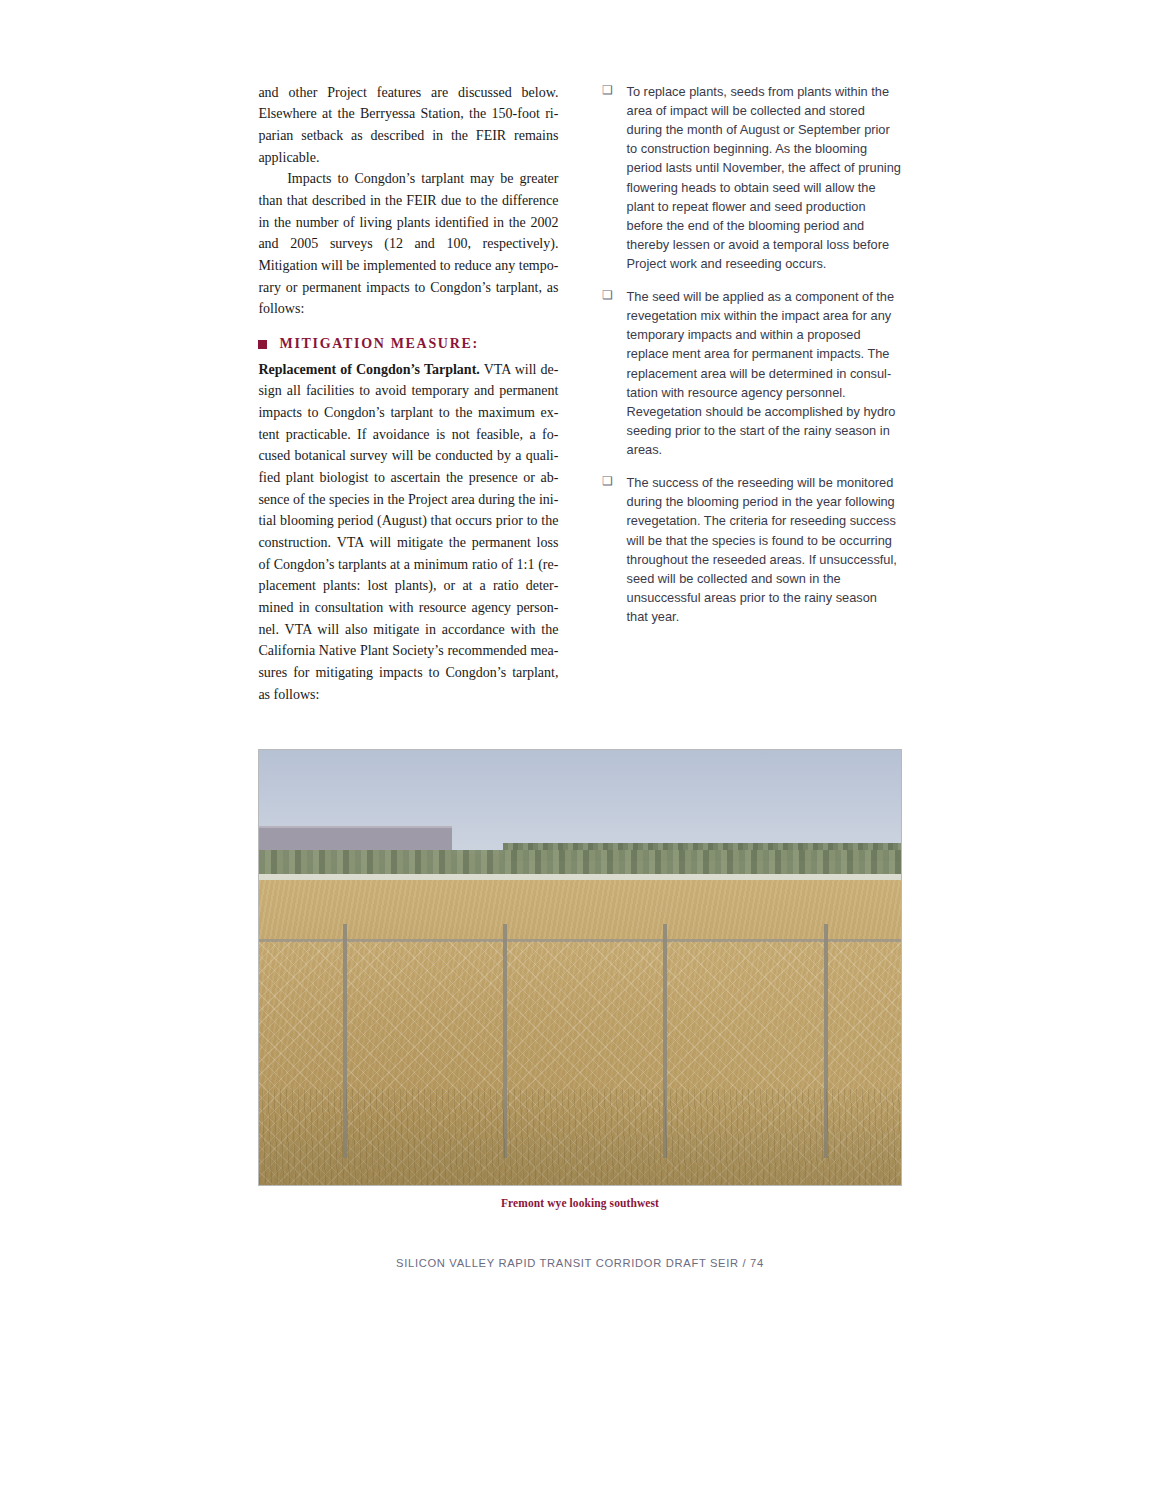and other Project features are discussed below. Elsewhere at the Berryessa Station, the 150-foot riparian setback as described in the FEIR remains applicable.
Impacts to Congdon’s tarplant may be greater than that described in the FEIR due to the difference in the number of living plants identified in the 2002 and 2005 surveys (12 and 100, respectively). Mitigation will be implemented to reduce any temporary or permanent impacts to Congdon’s tarplant, as follows:
Mitigation Measure:
Replacement of Congdon’s Tarplant. VTA will design all facilities to avoid temporary and permanent impacts to Congdon’s tarplant to the maximum extent practicable. If avoidance is not feasible, a focused botanical survey will be conducted by a qualified plant biologist to ascertain the presence or absence of the species in the Project area during the initial blooming period (August) that occurs prior to the construction. VTA will mitigate the permanent loss of Congdon’s tarplants at a minimum ratio of 1:1 (replacement plants: lost plants), or at a ratio determined in consultation with resource agency personnel. VTA will also mitigate in accordance with the California Native Plant Society’s recommended measures for mitigating impacts to Congdon’s tarplant, as follows:
To replace plants, seeds from plants within the area of impact will be collected and stored during the month of August or September prior to construction beginning. As the blooming period lasts until November, the affect of pruning flowering heads to obtain seed will allow the plant to repeat flower and seed production before the end of the blooming period and thereby lessen or avoid a temporal loss before Project work and reseeding occurs.
The seed will be applied as a component of the revegetation mix within the impact area for any temporary impacts and within a proposed replace ment area for permanent impacts. The replacement area will be determined in consul- tation with resource agency personnel. Revegetation should be accomplished by hydro seeding prior to the start of the rainy season in areas.
The success of the reseeding will be monitored during the blooming period in the year following revegetation. The criteria for reseeding success will be that the species is found to be occurring throughout the reseeded areas. If unsuccessful, seed will be collected and sown in the unsuccessful areas prior to the rainy season that year.
Fremont wye looking southwest
SILICON VALLEY RAPID TRANSIT CORRIDOR DRAFT SEIR / 74